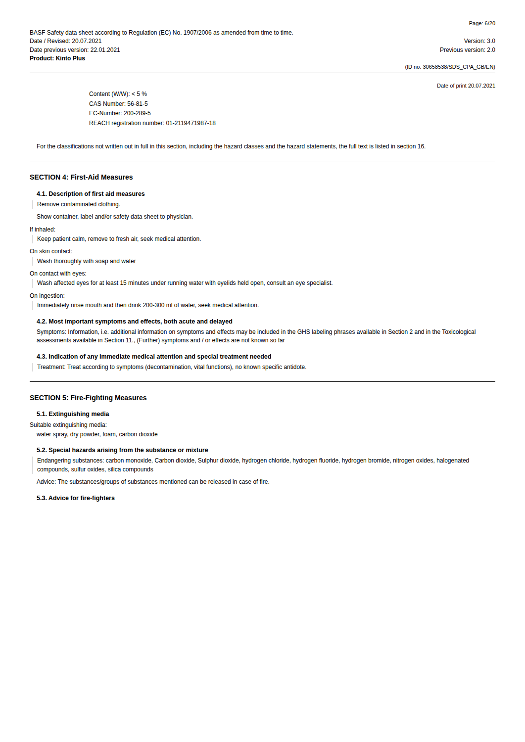Page: 6/20
BASF Safety data sheet according to Regulation (EC) No. 1907/2006 as amended from time to time.
Date / Revised: 20.07.2021
Version: 3.0
Date previous version: 22.01.2021
Previous version: 2.0
Product: Kinto Plus
(ID no. 30658538/SDS_CPA_GB/EN)
Date of print 20.07.2021
Content (W/W): < 5 %
CAS Number: 56-81-5
EC-Number: 200-289-5
REACH registration number: 01-2119471987-18
For the classifications not written out in full in this section, including the hazard classes and the hazard statements, the full text is listed in section 16.
SECTION 4: First-Aid Measures
4.1. Description of first aid measures
Remove contaminated clothing.
Show container, label and/or safety data sheet to physician.
If inhaled:
Keep patient calm, remove to fresh air, seek medical attention.
On skin contact:
Wash thoroughly with soap and water
On contact with eyes:
Wash affected eyes for at least 15 minutes under running water with eyelids held open, consult an eye specialist.
On ingestion:
Immediately rinse mouth and then drink 200-300 ml of water, seek medical attention.
4.2. Most important symptoms and effects, both acute and delayed
Symptoms: Information, i.e. additional information on symptoms and effects may be included in the GHS labeling phrases available in Section 2 and in the Toxicological assessments available in Section 11., (Further) symptoms and / or effects are not known so far
4.3. Indication of any immediate medical attention and special treatment needed
Treatment: Treat according to symptoms (decontamination, vital functions), no known specific antidote.
SECTION 5: Fire-Fighting Measures
5.1. Extinguishing media
Suitable extinguishing media:
water spray, dry powder, foam, carbon dioxide
5.2. Special hazards arising from the substance or mixture
Endangering substances: carbon monoxide, Carbon dioxide, Sulphur dioxide, hydrogen chloride, hydrogen fluoride, hydrogen bromide, nitrogen oxides, halogenated compounds, sulfur oxides, silica compounds
Advice: The substances/groups of substances mentioned can be released in case of fire.
5.3. Advice for fire-fighters